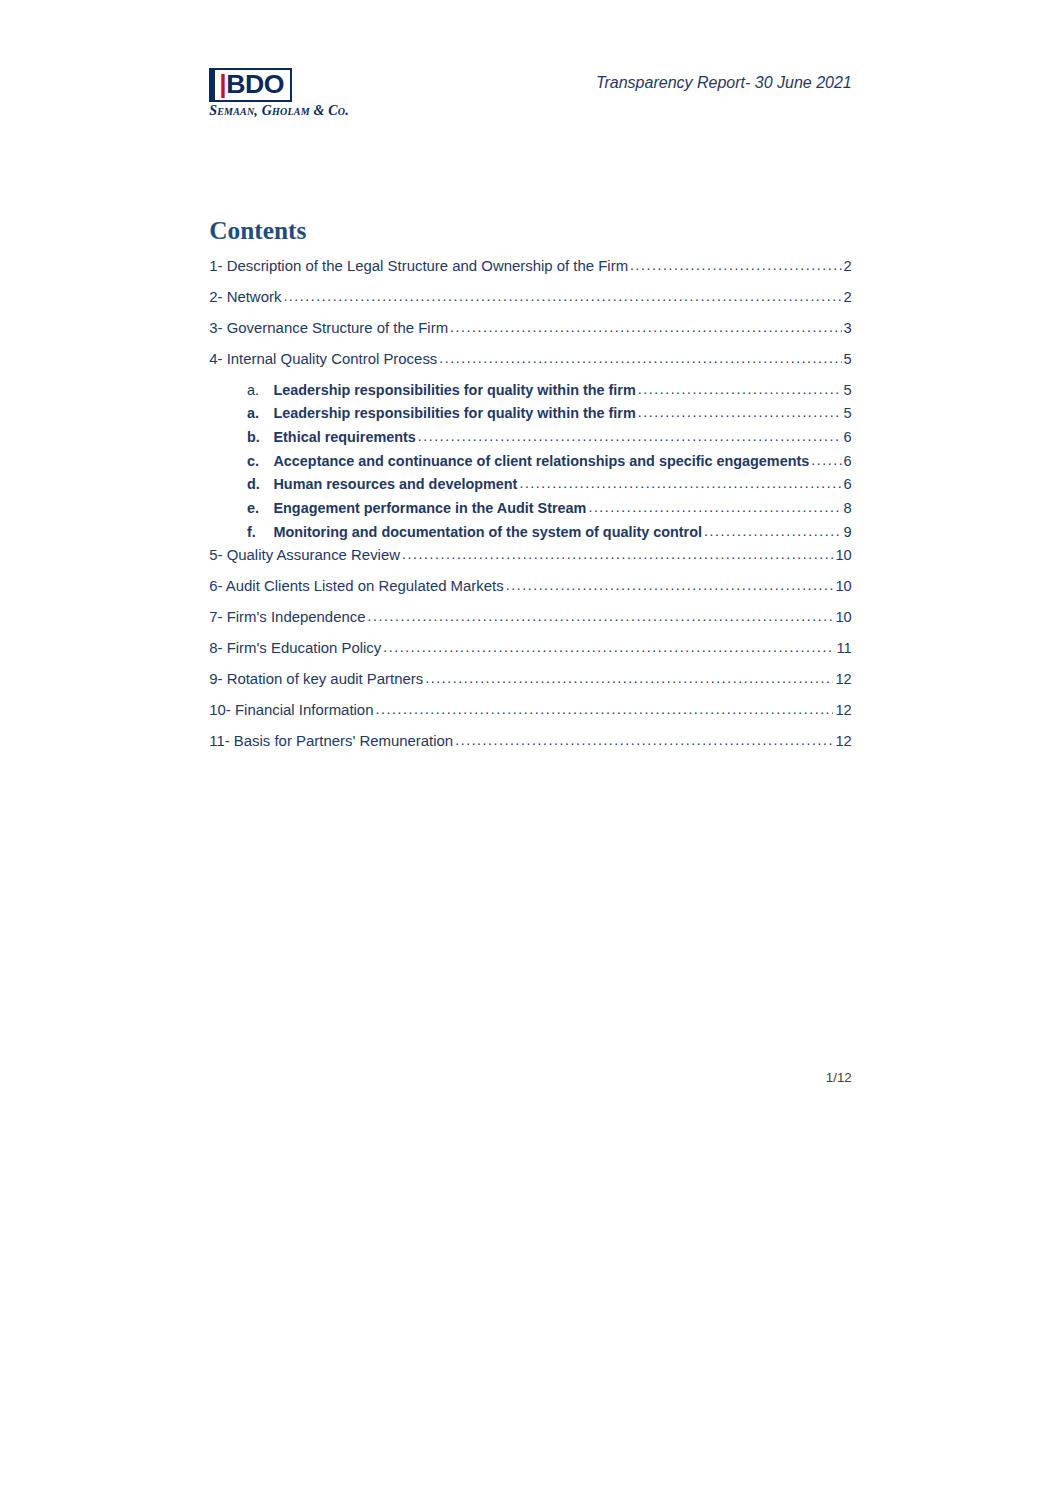|BDO
Semaan, Gholam & Co.
Transparency Report- 30 June 2021
Contents
1- Description of the Legal Structure and Ownership of the Firm ................................................................................................................................................. 2
2- Network ................................................................................................................................................................................................. 2
3- Governance Structure of the Firm ................................................................................................................................................. 3
4- Internal Quality Control Process ................................................................................................................................................. 5
a. Leadership responsibilities for quality within the firm ................................................................................................................................................. 5
a. Leadership responsibilities for quality within the firm ................................................................................................................................................. 5
b. Ethical requirements ................................................................................................................................................. 6
c. Acceptance and continuance of client relationships and specific engagements ................................................................................................................................................. 6
d. Human resources and development ................................................................................................................................................. 6
e. Engagement performance in the Audit Stream ................................................................................................................................................. 8
f. Monitoring and documentation of the system of quality control ................................................................................................................................................. 9
5- Quality Assurance Review ................................................................................................................................................. 10
6- Audit Clients Listed on Regulated Markets ................................................................................................................................................. 10
7- Firm's Independence ................................................................................................................................................. 10
8- Firm's Education Policy ................................................................................................................................................. 11
9- Rotation of key audit Partners ................................................................................................................................................. 12
10- Financial Information ................................................................................................................................................. 12
11- Basis for Partners' Remuneration ................................................................................................................................................. 12
1/12